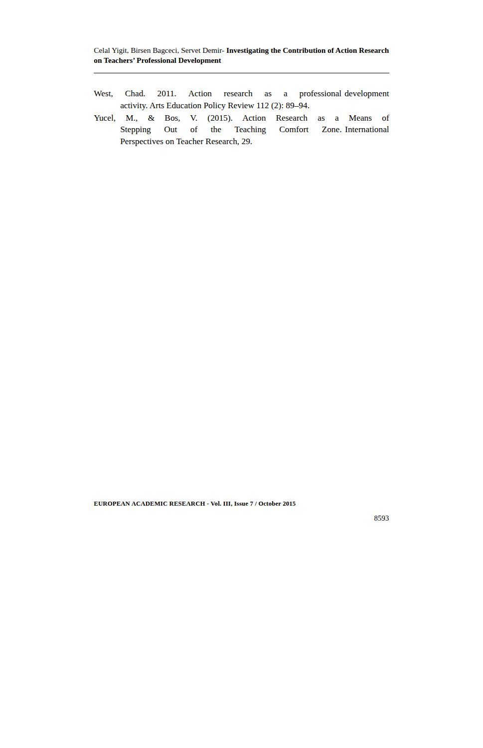Celal Yigit, Birsen Bagceci, Servet Demir- Investigating the Contribution of Action Research on Teachers’ Professional Development
West, Chad. 2011. Action research as a professional development activity. Arts Education Policy Review 112 (2): 89–94.
Yucel, M., & Bos, V. (2015). Action Research as a Means of Stepping Out of the Teaching Comfort Zone. International Perspectives on Teacher Research, 29.
EUROPEAN ACADEMIC RESEARCH - Vol. III, Issue 7 / October 2015
8593